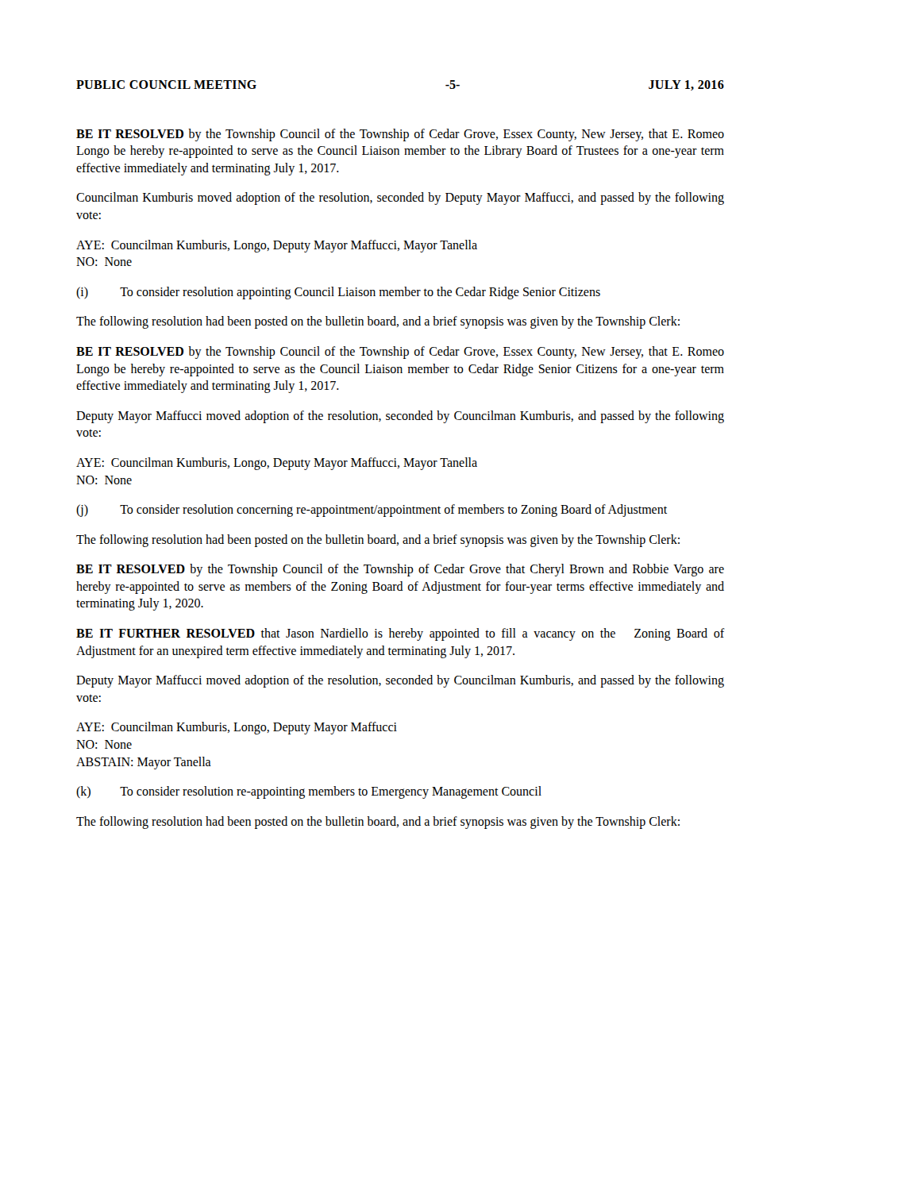PUBLIC COUNCIL MEETING -5- JULY 1, 2016
BE IT RESOLVED by the Township Council of the Township of Cedar Grove, Essex County, New Jersey, that E. Romeo Longo be hereby re-appointed to serve as the Council Liaison member to the Library Board of Trustees for a one-year term effective immediately and terminating July 1, 2017.
Councilman Kumburis moved adoption of the resolution, seconded by Deputy Mayor Maffucci, and passed by the following vote:
AYE: Councilman Kumburis, Longo, Deputy Mayor Maffucci, Mayor Tanella
NO: None
(i) To consider resolution appointing Council Liaison member to the Cedar Ridge Senior Citizens
The following resolution had been posted on the bulletin board, and a brief synopsis was given by the Township Clerk:
BE IT RESOLVED by the Township Council of the Township of Cedar Grove, Essex County, New Jersey, that E. Romeo Longo be hereby re-appointed to serve as the Council Liaison member to Cedar Ridge Senior Citizens for a one-year term effective immediately and terminating July 1, 2017.
Deputy Mayor Maffucci moved adoption of the resolution, seconded by Councilman Kumburis, and passed by the following vote:
AYE: Councilman Kumburis, Longo, Deputy Mayor Maffucci, Mayor Tanella
NO: None
(j) To consider resolution concerning re-appointment/appointment of members to Zoning Board of Adjustment
The following resolution had been posted on the bulletin board, and a brief synopsis was given by the Township Clerk:
BE IT RESOLVED by the Township Council of the Township of Cedar Grove that Cheryl Brown and Robbie Vargo are hereby re-appointed to serve as members of the Zoning Board of Adjustment for four-year terms effective immediately and terminating July 1, 2020.
BE IT FURTHER RESOLVED that Jason Nardiello is hereby appointed to fill a vacancy on the Zoning Board of Adjustment for an unexpired term effective immediately and terminating July 1, 2017.
Deputy Mayor Maffucci moved adoption of the resolution, seconded by Councilman Kumburis, and passed by the following vote:
AYE: Councilman Kumburis, Longo, Deputy Mayor Maffucci
NO: None
ABSTAIN: Mayor Tanella
(k) To consider resolution re-appointing members to Emergency Management Council
The following resolution had been posted on the bulletin board, and a brief synopsis was given by the Township Clerk: